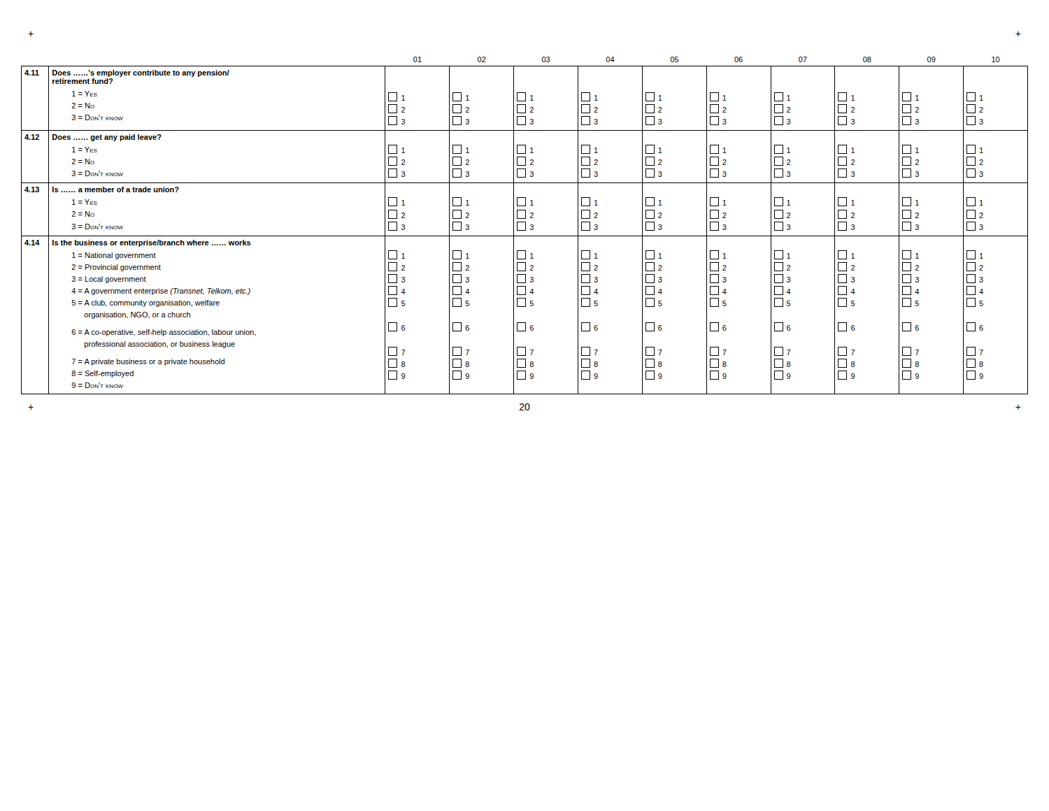+ +
| | | 01 | 02 | 03 | 04 | 05 | 06 | 07 | 08 | 09 | 10 |
| 4.11 | Does ……'s employer contribute to any pension/ retirement fund? 1 = Y es 2 = N o 3 = D on't know | 1 2 3 | 1 2 3 | 1 2 3 | 1 2 3 | 1 2 3 | 1 2 3 | 1 2 3 | 1 2 3 | 1 2 3 | 1 2 3 |
| 4.12 | Does …… get any paid leave? 1 = Y es 2 = N o 3 = D on't know | 1 2 3 | 1 2 3 | 1 2 3 | 1 2 3 | 1 2 3 | 1 2 3 | 1 2 3 | 1 2 3 | 1 2 3 | 1 2 3 |
| 4.13 | Is …… a member of a trade union? 1 = Y es 2 = N o 3 = D on't know | 1 2 3 | 1 2 3 | 1 2 3 | 1 2 3 | 1 2 3 | 1 2 3 | 1 2 3 | 1 2 3 | 1 2 3 | 1 2 3 |
| 4.14 | Is the business or enterprise/branch where …… works 1 = National government 2 = Provincial government 3 = Local government 4 = A government enterprise (Transnet, Telkom, etc.) 5 = A club, community organisation, welfare organisation, NGO, or a church 6 = A co-operative, self-help association, labour union, professional association, or business league 7 = A private business or a private household 8 = Self-employed 9 = D on't know | 1 2 3 4 5 6 7 8 9 | 1 2 3 4 5 6 7 8 9 | 1 2 3 4 5 6 7 8 9 | 1 2 3 4 5 6 7 8 9 | 1 2 3 4 5 6 7 8 9 | 1 2 3 4 5 6 7 8 9 | 1 2 3 4 5 6 7 8 9 | 1 2 3 4 5 6 7 8 9 | 1 2 3 4 5 6 7 8 9 | 1 2 3 4 5 6 7 8 9 |
+ 20 +